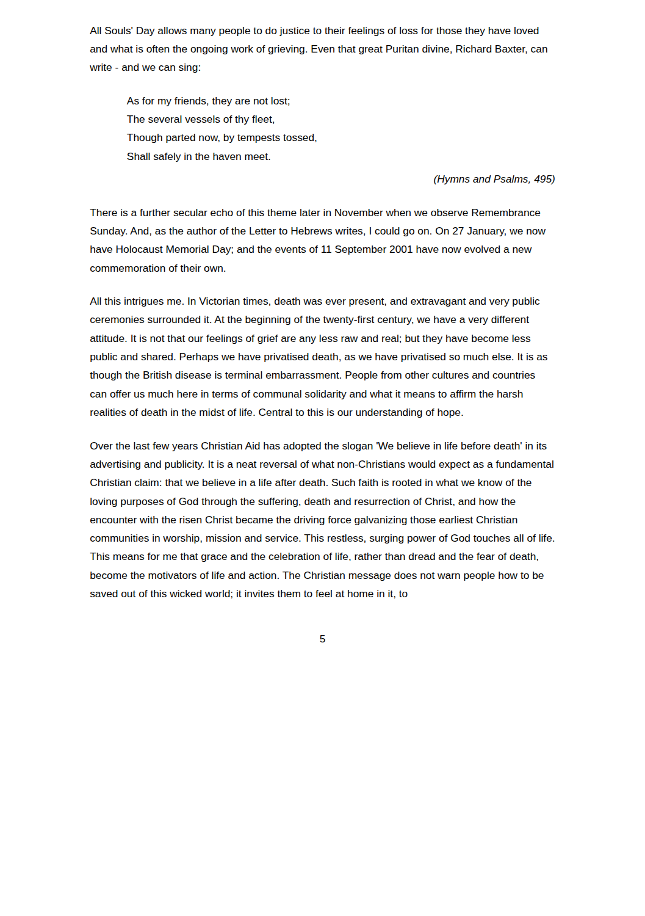All Souls' Day allows many people to do justice to their feelings of loss for those they have loved and what is often the ongoing work of grieving. Even that great Puritan divine, Richard Baxter, can write - and we can sing:
As for my friends, they are not lost;
The several vessels of thy fleet,
Though parted now, by tempests tossed,
Shall safely in the haven meet.
(Hymns and Psalms, 495)
There is a further secular echo of this theme later in November when we observe Remembrance Sunday. And, as the author of the Letter to Hebrews writes, I could go on. On 27 January, we now have Holocaust Memorial Day; and the events of 11 September 2001 have now evolved a new commemoration of their own.
All this intrigues me. In Victorian times, death was ever present, and extravagant and very public ceremonies surrounded it. At the beginning of the twenty-first century, we have a very different attitude. It is not that our feelings of grief are any less raw and real; but they have become less public and shared. Perhaps we have privatised death, as we have privatised so much else. It is as though the British disease is terminal embarrassment. People from other cultures and countries can offer us much here in terms of communal solidarity and what it means to affirm the harsh realities of death in the midst of life. Central to this is our understanding of hope.
Over the last few years Christian Aid has adopted the slogan 'We believe in life before death' in its advertising and publicity. It is a neat reversal of what non-Christians would expect as a fundamental Christian claim: that we believe in a life after death. Such faith is rooted in what we know of the loving purposes of God through the suffering, death and resurrection of Christ, and how the encounter with the risen Christ became the driving force galvanizing those earliest Christian communities in worship, mission and service. This restless, surging power of God touches all of life. This means for me that grace and the celebration of life, rather than dread and the fear of death, become the motivators of life and action. The Christian message does not warn people how to be saved out of this wicked world; it invites them to feel at home in it, to
5